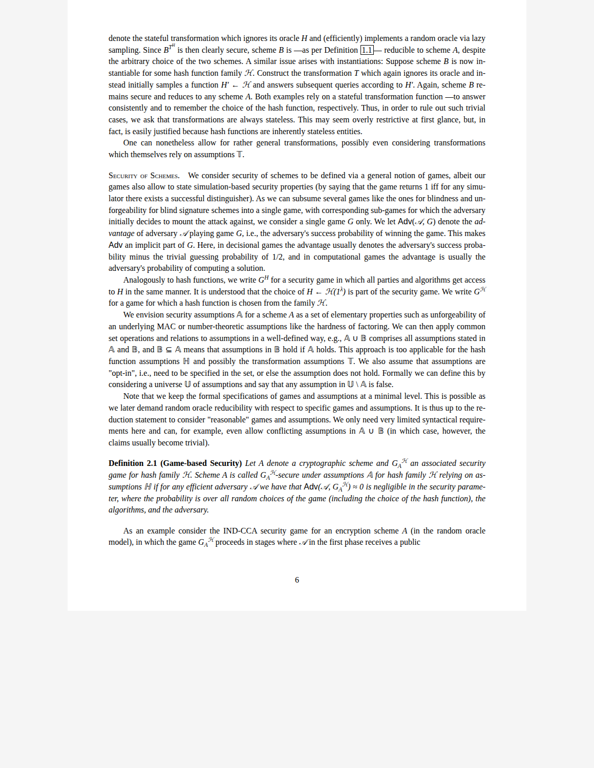denote the stateful transformation which ignores its oracle H and (efficiently) implements a random oracle via lazy sampling. Since BTH is then clearly secure, scheme B is —as per Definition 1.1— reducible to scheme A, despite the arbitrary choice of the two schemes. A similar issue arises with instantiations: Suppose scheme B is now instantiable for some hash function family ℋ. Construct the transformation T which again ignores its oracle and instead initially samples a function H′ ← ℋ and answers subsequent queries according to H′. Again, scheme B remains secure and reduces to any scheme A. Both examples rely on a stateful transformation function —to answer consistently and to remember the choice of the hash function, respectively. Thus, in order to rule out such trivial cases, we ask that transformations are always stateless. This may seem overly restrictive at first glance, but, in fact, is easily justified because hash functions are inherently stateless entities.
One can nonetheless allow for rather general transformations, possibly even considering transformations which themselves rely on assumptions 𝕋.
Security of Schemes. We consider security of schemes to be defined via a general notion of games, albeit our games also allow to state simulation-based security properties (by saying that the game returns 1 iff for any simulator there exists a successful distinguisher). As we can subsume several games like the ones for blindness and unforgeability for blind signature schemes into a single game, with corresponding sub-games for which the adversary initially decides to mount the attack against, we consider a single game G only. We let Adv(𝒜, G) denote the advantage of adversary 𝒜 playing game G, i.e., the adversary's success probability of winning the game. This makes Adv an implicit part of G. Here, in decisional games the advantage usually denotes the adversary's success probability minus the trivial guessing probability of 1/2, and in computational games the advantage is usually the adversary's probability of computing a solution.
Analogously to hash functions, we write GH for a security game in which all parties and algorithms get access to H in the same manner. It is understood that the choice of H ← ℋ(1λ) is part of the security game. We write Gℋ for a game for which a hash function is chosen from the family ℋ.
We envision security assumptions 𝔸 for a scheme A as a set of elementary properties such as unforgeability of an underlying MAC or number-theoretic assumptions like the hardness of factoring. We can then apply common set operations and relations to assumptions in a well-defined way, e.g., 𝔸 ∪ 𝔹 comprises all assumptions stated in 𝔸 and 𝔹, and 𝔹 ⊆ 𝔸 means that assumptions in 𝔹 hold if 𝔸 holds. This approach is too applicable for the hash function assumptions ℍ and possibly the transformation assumptions 𝕋. We also assume that assumptions are "opt-in", i.e., need to be specified in the set, or else the assumption does not hold. Formally we can define this by considering a universe 𝕌 of assumptions and say that any assumption in 𝕌 \ 𝔸 is false.
Note that we keep the formal specifications of games and assumptions at a minimal level. This is possible as we later demand random oracle reducibility with respect to specific games and assumptions. It is thus up to the reduction statement to consider "reasonable" games and assumptions. We only need very limited syntactical requirements here and can, for example, even allow conflicting assumptions in 𝔸 ∪ 𝔹 (in which case, however, the claims usually become trivial).
Definition 2.1 (Game-based Security) Let A denote a cryptographic scheme and GAℋ an associated security game for hash family ℋ. Scheme A is called GAℋ-secure under assumptions 𝔸 for hash family ℋ relying on assumptions ℍ if for any efficient adversary 𝒜 we have that Adv(𝒜, GAℋ) ≈ 0 is negligible in the security parameter, where the probability is over all random choices of the game (including the choice of the hash function), the algorithms, and the adversary.
As an example consider the IND-CCA security game for an encryption scheme A (in the random oracle model), in which the game GAℋ proceeds in stages where 𝒜 in the first phase receives a public
6